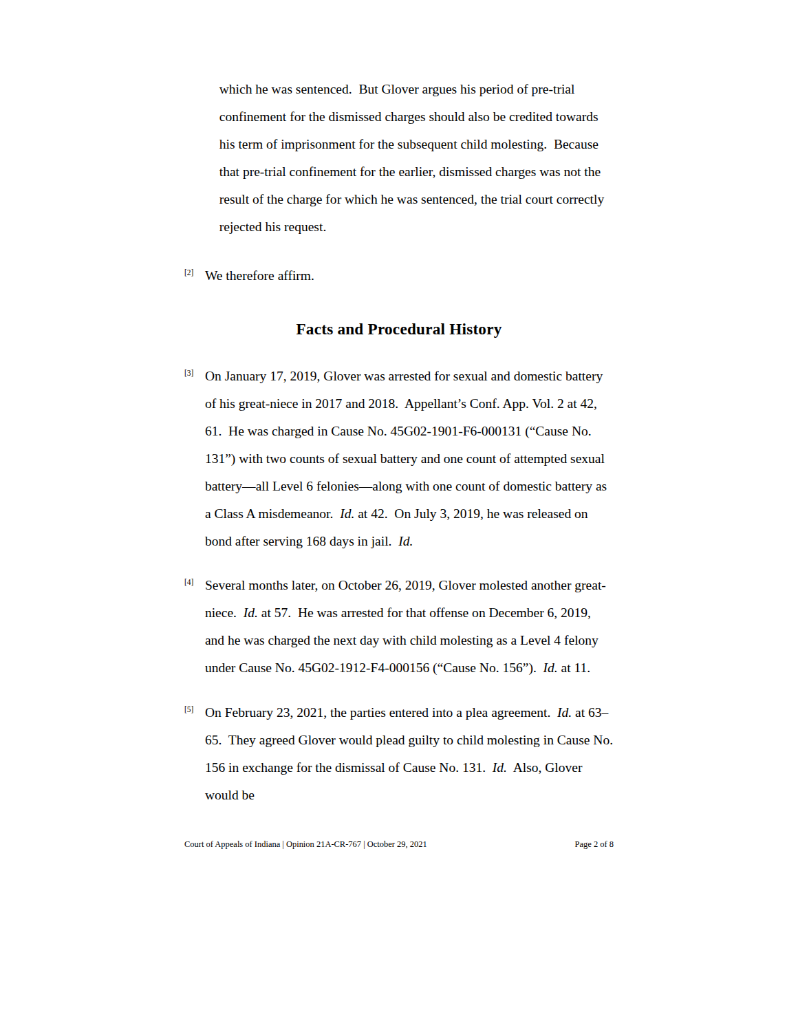which he was sentenced. But Glover argues his period of pre-trial confinement for the dismissed charges should also be credited towards his term of imprisonment for the subsequent child molesting. Because that pre-trial confinement for the earlier, dismissed charges was not the result of the charge for which he was sentenced, the trial court correctly rejected his request.
[2]
We therefore affirm.
Facts and Procedural History
[3]
On January 17, 2019, Glover was arrested for sexual and domestic battery of his great-niece in 2017 and 2018. Appellant’s Conf. App. Vol. 2 at 42, 61. He was charged in Cause No. 45G02-1901-F6-000131 (“Cause No. 131”) with two counts of sexual battery and one count of attempted sexual battery—all Level 6 felonies—along with one count of domestic battery as a Class A misdemeanor. Id. at 42. On July 3, 2019, he was released on bond after serving 168 days in jail. Id.
[4]
Several months later, on October 26, 2019, Glover molested another great-niece. Id. at 57. He was arrested for that offense on December 6, 2019, and he was charged the next day with child molesting as a Level 4 felony under Cause No. 45G02-1912-F4-000156 (“Cause No. 156”). Id. at 11.
[5]
On February 23, 2021, the parties entered into a plea agreement. Id. at 63–65. They agreed Glover would plead guilty to child molesting in Cause No. 156 in exchange for the dismissal of Cause No. 131. Id. Also, Glover would be
Court of Appeals of Indiana | Opinion 21A-CR-767 | October 29, 2021 Page 2 of 8